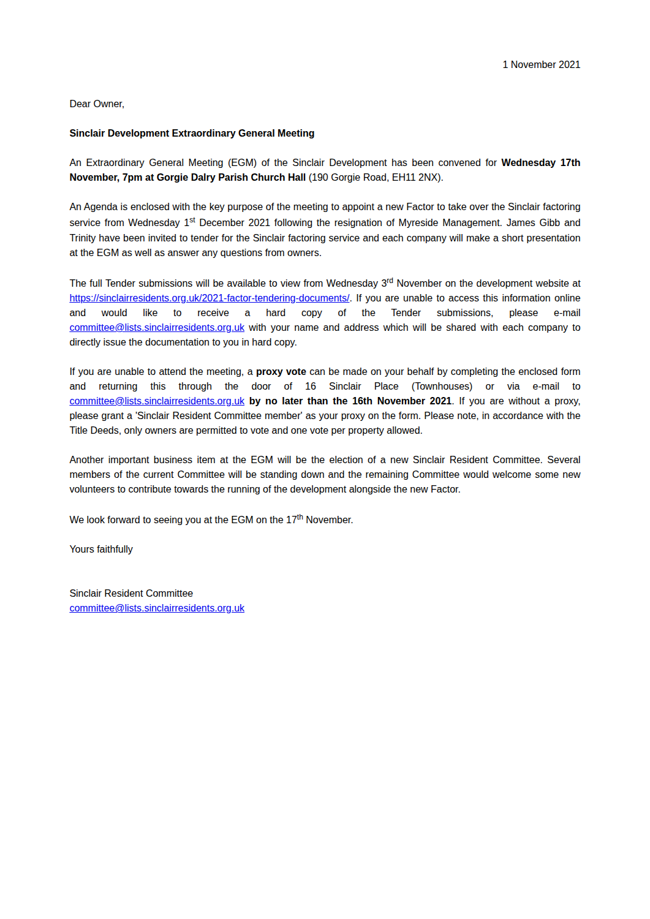1 November 2021
Dear Owner,
Sinclair Development Extraordinary General Meeting
An Extraordinary General Meeting (EGM) of the Sinclair Development has been convened for Wednesday 17th November, 7pm at Gorgie Dalry Parish Church Hall (190 Gorgie Road, EH11 2NX).
An Agenda is enclosed with the key purpose of the meeting to appoint a new Factor to take over the Sinclair factoring service from Wednesday 1st December 2021 following the resignation of Myreside Management. James Gibb and Trinity have been invited to tender for the Sinclair factoring service and each company will make a short presentation at the EGM as well as answer any questions from owners.
The full Tender submissions will be available to view from Wednesday 3rd November on the development website at https://sinclairresidents.org.uk/2021-factor-tendering-documents/. If you are unable to access this information online and would like to receive a hard copy of the Tender submissions, please e-mail committee@lists.sinclairresidents.org.uk with your name and address which will be shared with each company to directly issue the documentation to you in hard copy.
If you are unable to attend the meeting, a proxy vote can be made on your behalf by completing the enclosed form and returning this through the door of 16 Sinclair Place (Townhouses) or via e-mail to committee@lists.sinclairresidents.org.uk by no later than the 16th November 2021. If you are without a proxy, please grant a 'Sinclair Resident Committee member' as your proxy on the form. Please note, in accordance with the Title Deeds, only owners are permitted to vote and one vote per property allowed.
Another important business item at the EGM will be the election of a new Sinclair Resident Committee. Several members of the current Committee will be standing down and the remaining Committee would welcome some new volunteers to contribute towards the running of the development alongside the new Factor.
We look forward to seeing you at the EGM on the 17th November.
Yours faithfully
Sinclair Resident Committee
committee@lists.sinclairresidents.org.uk